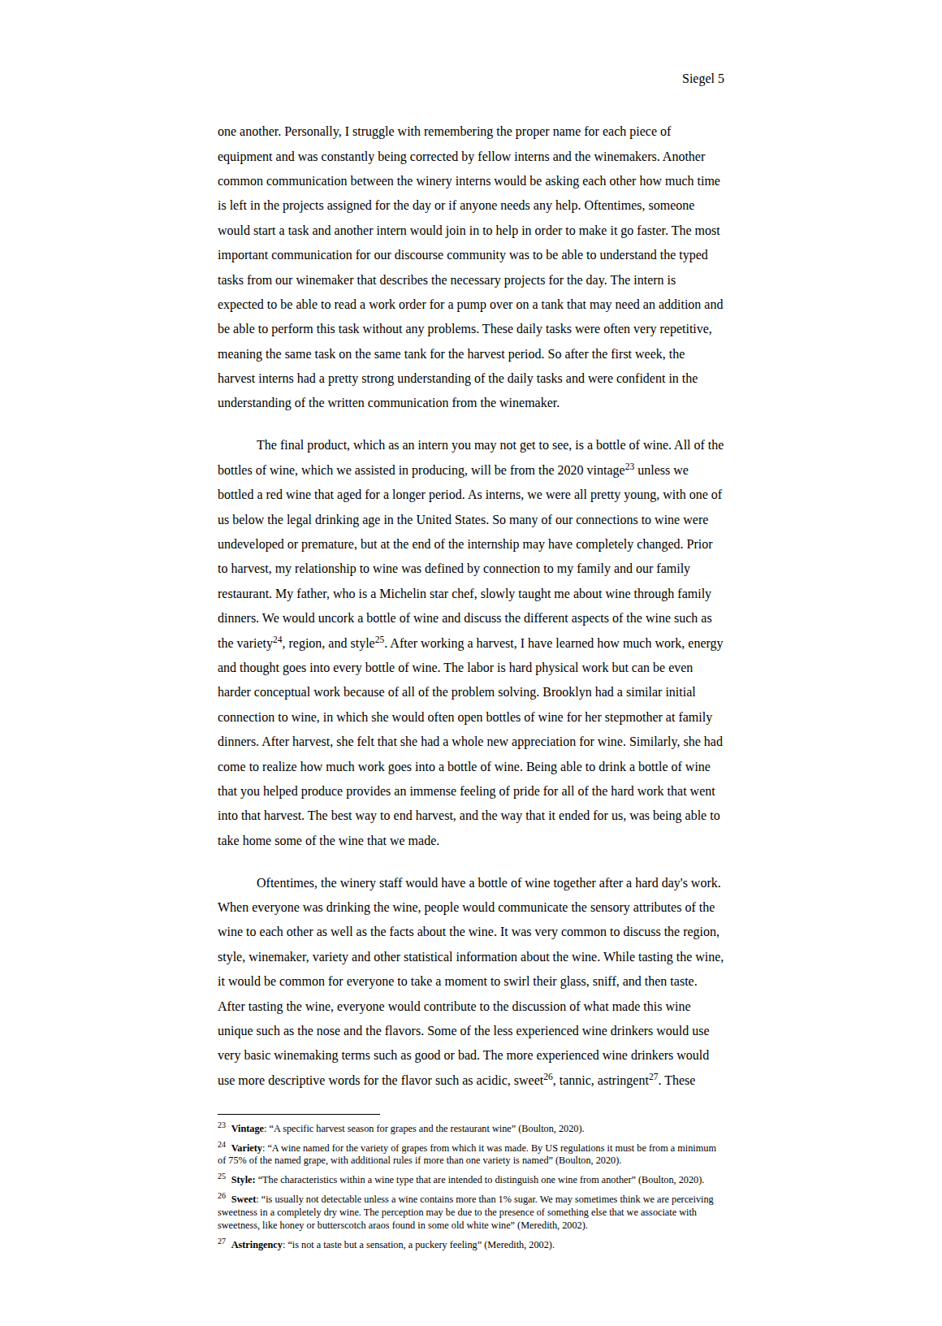Siegel 5
one another. Personally, I struggle with remembering the proper name for each piece of equipment and was constantly being corrected by fellow interns and the winemakers. Another common communication between the winery interns would be asking each other how much time is left in the projects assigned for the day or if anyone needs any help. Oftentimes, someone would start a task and another intern would join in to help in order to make it go faster. The most important communication for our discourse community was to be able to understand the typed tasks from our winemaker that describes the necessary projects for the day. The intern is expected to be able to read a work order for a pump over on a tank that may need an addition and be able to perform this task without any problems. These daily tasks were often very repetitive, meaning the same task on the same tank for the harvest period. So after the first week, the harvest interns had a pretty strong understanding of the daily tasks and were confident in the understanding of the written communication from the winemaker.
The final product, which as an intern you may not get to see, is a bottle of wine. All of the bottles of wine, which we assisted in producing, will be from the 2020 vintage23 unless we bottled a red wine that aged for a longer period. As interns, we were all pretty young, with one of us below the legal drinking age in the United States. So many of our connections to wine were undeveloped or premature, but at the end of the internship may have completely changed. Prior to harvest, my relationship to wine was defined by connection to my family and our family restaurant. My father, who is a Michelin star chef, slowly taught me about wine through family dinners. We would uncork a bottle of wine and discuss the different aspects of the wine such as the variety24, region, and style25. After working a harvest, I have learned how much work, energy and thought goes into every bottle of wine. The labor is hard physical work but can be even harder conceptual work because of all of the problem solving. Brooklyn had a similar initial connection to wine, in which she would often open bottles of wine for her stepmother at family dinners. After harvest, she felt that she had a whole new appreciation for wine. Similarly, she had come to realize how much work goes into a bottle of wine. Being able to drink a bottle of wine that you helped produce provides an immense feeling of pride for all of the hard work that went into that harvest. The best way to end harvest, and the way that it ended for us, was being able to take home some of the wine that we made.
Oftentimes, the winery staff would have a bottle of wine together after a hard day's work. When everyone was drinking the wine, people would communicate the sensory attributes of the wine to each other as well as the facts about the wine. It was very common to discuss the region, style, winemaker, variety and other statistical information about the wine. While tasting the wine, it would be common for everyone to take a moment to swirl their glass, sniff, and then taste. After tasting the wine, everyone would contribute to the discussion of what made this wine unique such as the nose and the flavors. Some of the less experienced wine drinkers would use very basic winemaking terms such as good or bad. The more experienced wine drinkers would use more descriptive words for the flavor such as acidic, sweet26, tannic, astringent27. These
23 Vintage: “A specific harvest season for grapes and the restaurant wine” (Boulton, 2020).
24 Variety: “A wine named for the variety of grapes from which it was made. By US regulations it must be from a minimum of 75% of the named grape, with additional rules if more than one variety is named” (Boulton, 2020).
25 Style: “The characteristics within a wine type that are intended to distinguish one wine from another” (Boulton, 2020).
26 Sweet: “is usually not detectable unless a wine contains more than 1% sugar. We may sometimes think we are perceiving sweetness in a completely dry wine. The perception may be due to the presence of something else that we associate with sweetness, like honey or butterscotch araos found in some old white wine” (Meredith, 2002).
27 Astringency: “is not a taste but a sensation, a puckery feeling” (Meredith, 2002).